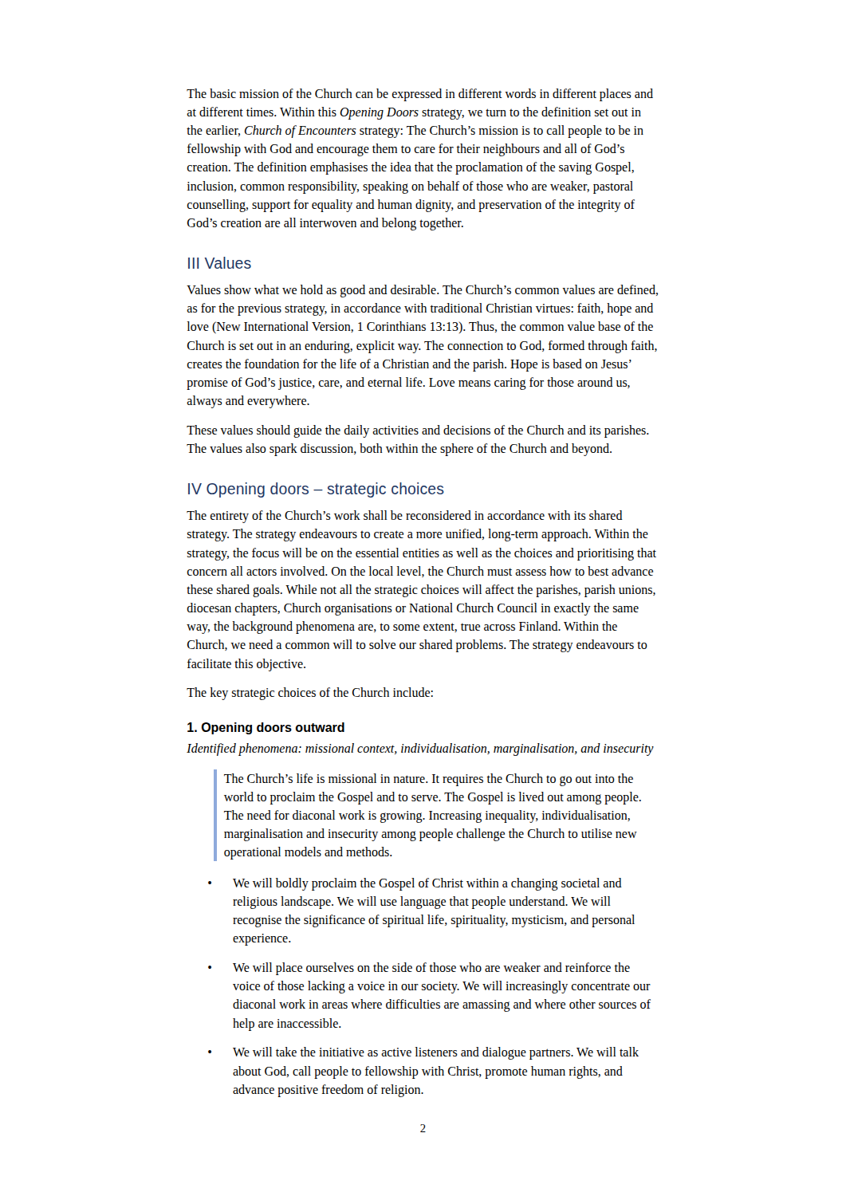The basic mission of the Church can be expressed in different words in different places and at different times. Within this Opening Doors strategy, we turn to the definition set out in the earlier, Church of Encounters strategy: The Church’s mission is to call people to be in fellowship with God and encourage them to care for their neighbours and all of God’s creation. The definition emphasises the idea that the proclamation of the saving Gospel, inclusion, common responsibility, speaking on behalf of those who are weaker, pastoral counselling, support for equality and human dignity, and preservation of the integrity of God’s creation are all interwoven and belong together.
III Values
Values show what we hold as good and desirable. The Church’s common values are defined, as for the previous strategy, in accordance with traditional Christian virtues: faith, hope and love (New International Version, 1 Corinthians 13:13). Thus, the common value base of the Church is set out in an enduring, explicit way. The connection to God, formed through faith, creates the foundation for the life of a Christian and the parish. Hope is based on Jesus’ promise of God’s justice, care, and eternal life. Love means caring for those around us, always and everywhere.
These values should guide the daily activities and decisions of the Church and its parishes. The values also spark discussion, both within the sphere of the Church and beyond.
IV Opening doors – strategic choices
The entirety of the Church’s work shall be reconsidered in accordance with its shared strategy. The strategy endeavours to create a more unified, long-term approach. Within the strategy, the focus will be on the essential entities as well as the choices and prioritising that concern all actors involved. On the local level, the Church must assess how to best advance these shared goals. While not all the strategic choices will affect the parishes, parish unions, diocesan chapters, Church organisations or National Church Council in exactly the same way, the background phenomena are, to some extent, true across Finland. Within the Church, we need a common will to solve our shared problems. The strategy endeavours to facilitate this objective.
The key strategic choices of the Church include:
1. Opening doors outward
Identified phenomena: missional context, individualisation, marginalisation, and insecurity
The Church’s life is missional in nature. It requires the Church to go out into the world to proclaim the Gospel and to serve. The Gospel is lived out among people. The need for diaconal work is growing. Increasing inequality, individualisation, marginalisation and insecurity among people challenge the Church to utilise new operational models and methods.
We will boldly proclaim the Gospel of Christ within a changing societal and religious landscape. We will use language that people understand. We will recognise the significance of spiritual life, spirituality, mysticism, and personal experience.
We will place ourselves on the side of those who are weaker and reinforce the voice of those lacking a voice in our society. We will increasingly concentrate our diaconal work in areas where difficulties are amassing and where other sources of help are inaccessible.
We will take the initiative as active listeners and dialogue partners. We will talk about God, call people to fellowship with Christ, promote human rights, and advance positive freedom of religion.
2